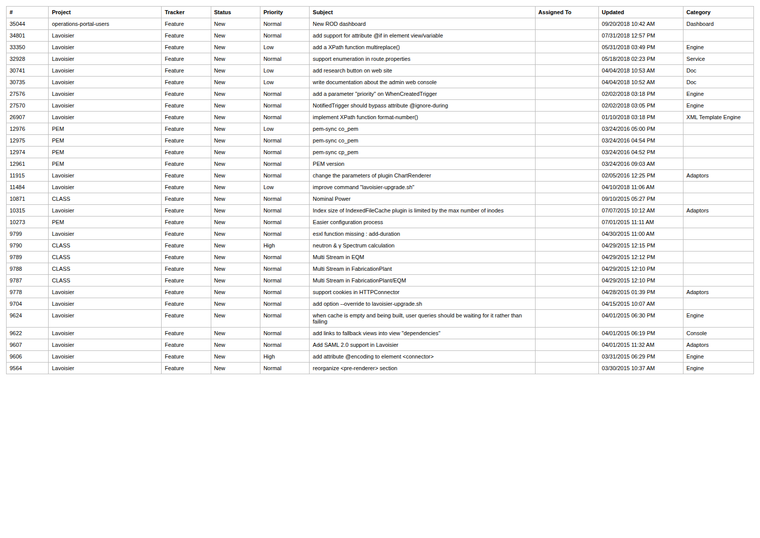| # | Project | Tracker | Status | Priority | Subject | Assigned To | Updated | Category |
| --- | --- | --- | --- | --- | --- | --- | --- | --- |
| 35044 | operations-portal-users | Feature | New | Normal | New ROD dashboard | | 09/20/2018 10:42 AM | Dashboard |
| 34801 | Lavoisier | Feature | New | Normal | add support for attribute @if in element view/variable | | 07/31/2018 12:57 PM | |
| 33350 | Lavoisier | Feature | New | Low | add a XPath function multireplace() | | 05/31/2018 03:49 PM | Engine |
| 32928 | Lavoisier | Feature | New | Normal | support enumeration in route.properties | | 05/18/2018 02:23 PM | Service |
| 30741 | Lavoisier | Feature | New | Low | add research button on web site | | 04/04/2018 10:53 AM | Doc |
| 30735 | Lavoisier | Feature | New | Low | write documentation about the admin web console | | 04/04/2018 10:52 AM | Doc |
| 27576 | Lavoisier | Feature | New | Normal | add a parameter "priority" on WhenCreatedTrigger | | 02/02/2018 03:18 PM | Engine |
| 27570 | Lavoisier | Feature | New | Normal | NotifiedTrigger should bypass attribute @ignore-during | | 02/02/2018 03:05 PM | Engine |
| 26907 | Lavoisier | Feature | New | Normal | implement XPath function format-number() | | 01/10/2018 03:18 PM | XML Template Engine |
| 12976 | PEM | Feature | New | Low | pem-sync co_pem | | 03/24/2016 05:00 PM | |
| 12975 | PEM | Feature | New | Normal | pem-sync co_pem | | 03/24/2016 04:54 PM | |
| 12974 | PEM | Feature | New | Normal | pem-sync cp_pem | | 03/24/2016 04:52 PM | |
| 12961 | PEM | Feature | New | Normal | PEM version | | 03/24/2016 09:03 AM | |
| 11915 | Lavoisier | Feature | New | Normal | change the parameters of plugin ChartRenderer | | 02/05/2016 12:25 PM | Adaptors |
| 11484 | Lavoisier | Feature | New | Low | improve command "lavoisier-upgrade.sh" | | 04/10/2018 11:06 AM | |
| 10871 | CLASS | Feature | New | Normal | Nominal Power | | 09/10/2015 05:27 PM | |
| 10315 | Lavoisier | Feature | New | Normal | Index size of IndexedFileCache plugin is limited by the max number of inodes | | 07/07/2015 10:12 AM | Adaptors |
| 10273 | PEM | Feature | New | Normal | Easier configuration process | | 07/01/2015 11:11 AM | |
| 9799 | Lavoisier | Feature | New | Normal | esxl function missing : add-duration | | 04/30/2015 11:00 AM | |
| 9790 | CLASS | Feature | New | High | neutron & γ Spectrum calculation | | 04/29/2015 12:15 PM | |
| 9789 | CLASS | Feature | New | Normal | Multi Stream in EQM | | 04/29/2015 12:12 PM | |
| 9788 | CLASS | Feature | New | Normal | Multi Stream in FabricationPlant | | 04/29/2015 12:10 PM | |
| 9787 | CLASS | Feature | New | Normal | Multi Stream in FabricationPlant/EQM | | 04/29/2015 12:10 PM | |
| 9778 | Lavoisier | Feature | New | Normal | support cookies in HTTPConnector | | 04/28/2015 01:39 PM | Adaptors |
| 9704 | Lavoisier | Feature | New | Normal | add option --override to lavoisier-upgrade.sh | | 04/15/2015 10:07 AM | |
| 9624 | Lavoisier | Feature | New | Normal | when cache is empty and being built, user queries should be waiting for it rather than failing | | 04/01/2015 06:30 PM | Engine |
| 9622 | Lavoisier | Feature | New | Normal | add links to fallback views into view "dependencies" | | 04/01/2015 06:19 PM | Console |
| 9607 | Lavoisier | Feature | New | Normal | Add SAML 2.0 support in Lavoisier | | 04/01/2015 11:32 AM | Adaptors |
| 9606 | Lavoisier | Feature | New | High | add attribute @encoding to element <connector> | | 03/31/2015 06:29 PM | Engine |
| 9564 | Lavoisier | Feature | New | Normal | reorganize <pre-renderer> section | | 03/30/2015 10:37 AM | Engine |